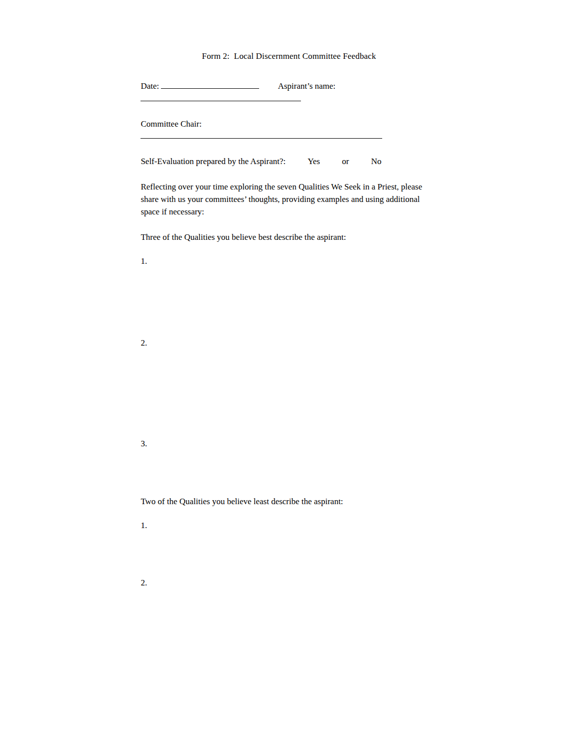Form 2: Local Discernment Committee Feedback
Date: Aspirant’s name:
Committee Chair:
Self-Evaluation prepared by the Aspirant?: Yes or No
Reflecting over your time exploring the seven Qualities We Seek in a Priest, please share with us your committees’ thoughts, providing examples and using additional space if necessary:
Three of the Qualities you believe best describe the aspirant:
1.
2.
3.
Two of the Qualities you believe least describe the aspirant:
1.
2.